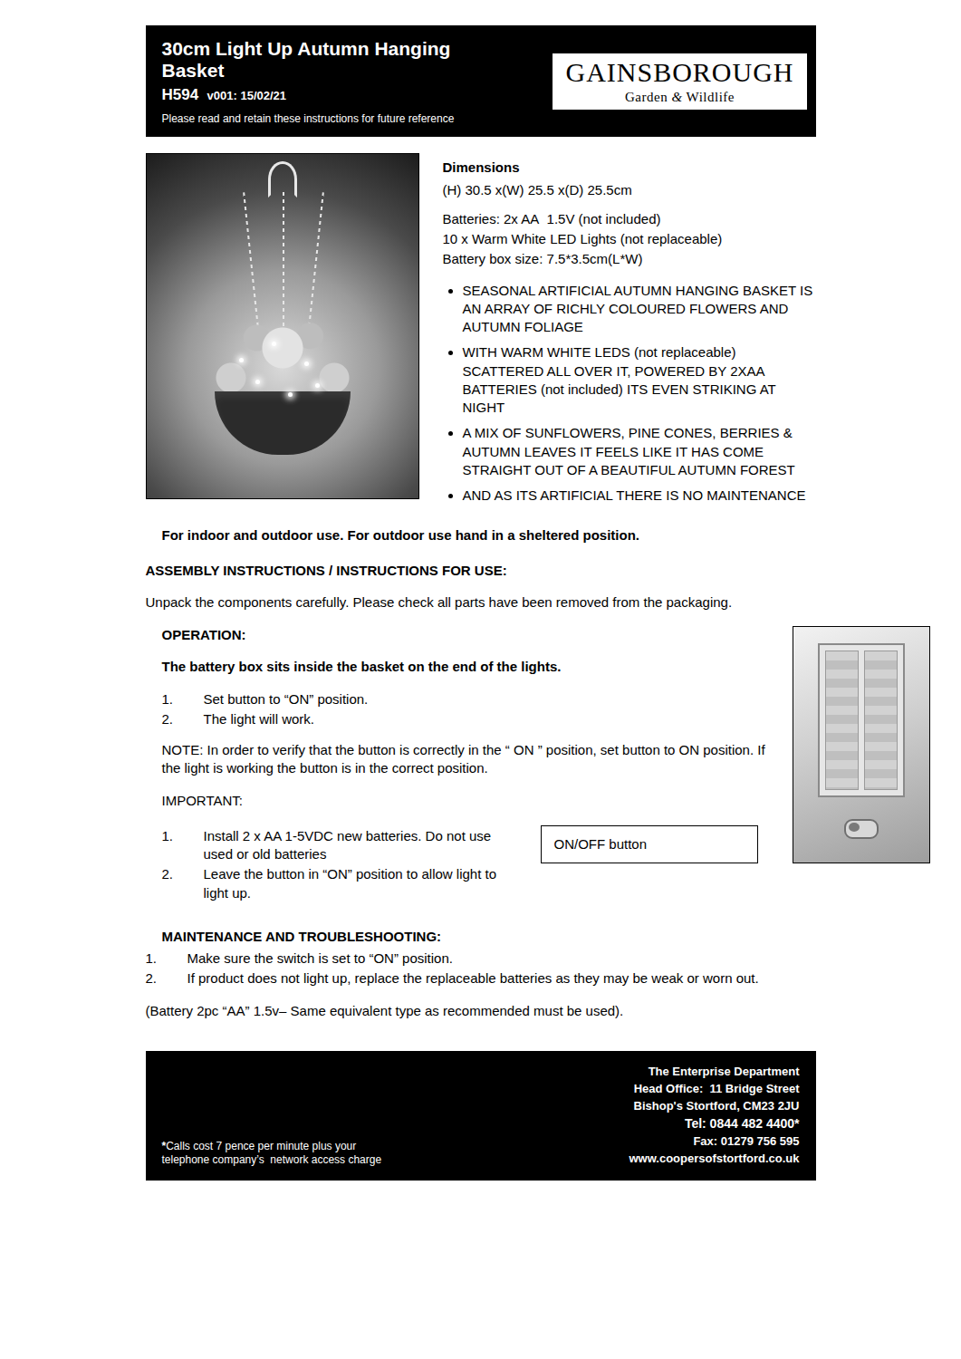30cm Light Up Autumn Hanging Basket
H594 v001: 15/02/21
Please read and retain these instructions for future reference
GAINSBOROUGH
Garden & Wildlife
Dimensions
(H) 30.5 x(W) 25.5 x(D) 25.5cm
Batteries: 2x AA 1.5V (not included)
10 x Warm White LED Lights (not replaceable)
Battery box size: 7.5*3.5cm(L*W)
Seasonal artificial autumn hanging basket is an array of richly coloured flowers and autumn foliage
With warm white LEDs (not replaceable) scattered all over it, powered by 2xAA batteries (not included) its even striking at night
A mix of sunflowers, pine cones, berries & autumn leaves it feels like it has come straight out of a beautiful autumn forest
And as its artificial there is no maintenance
For indoor and outdoor use. For outdoor use hand in a sheltered position.
ASSEMBLY INSTRUCTIONS / INSTRUCTIONS FOR USE:
Unpack the components carefully. Please check all parts have been removed from the packaging.
OPERATION:
The battery box sits inside the basket on the end of the lights.
1. Set button to “ON” position.
2. The light will work.
NOTE: In order to verify that the button is correctly in the “ ON ” position, set button to ON position. If the light is working the button is in the correct position.
IMPORTANT:
1. Install 2 x AA 1-5VDC new batteries. Do not use used or old batteries
2. Leave the button in “ON” position to allow light to light up.
ON/OFF button
MAINTENANCE AND TROUBLESHOOTING:
1. Make sure the switch is set to “ON” position.
2. If product does not light up, replace the replaceable batteries as they may be weak or worn out.
(Battery 2pc “AA” 1.5v– Same equivalent type as recommended must be used).
*Calls cost 7 pence per minute plus your
telephone company’s network access charge
The Enterprise Department
Head Office: 11 Bridge Street
Bishop's Stortford, CM23 2JU
Tel: 0844 482 4400*
Fax: 01279 756 595
www.coopersofstortford.co.uk